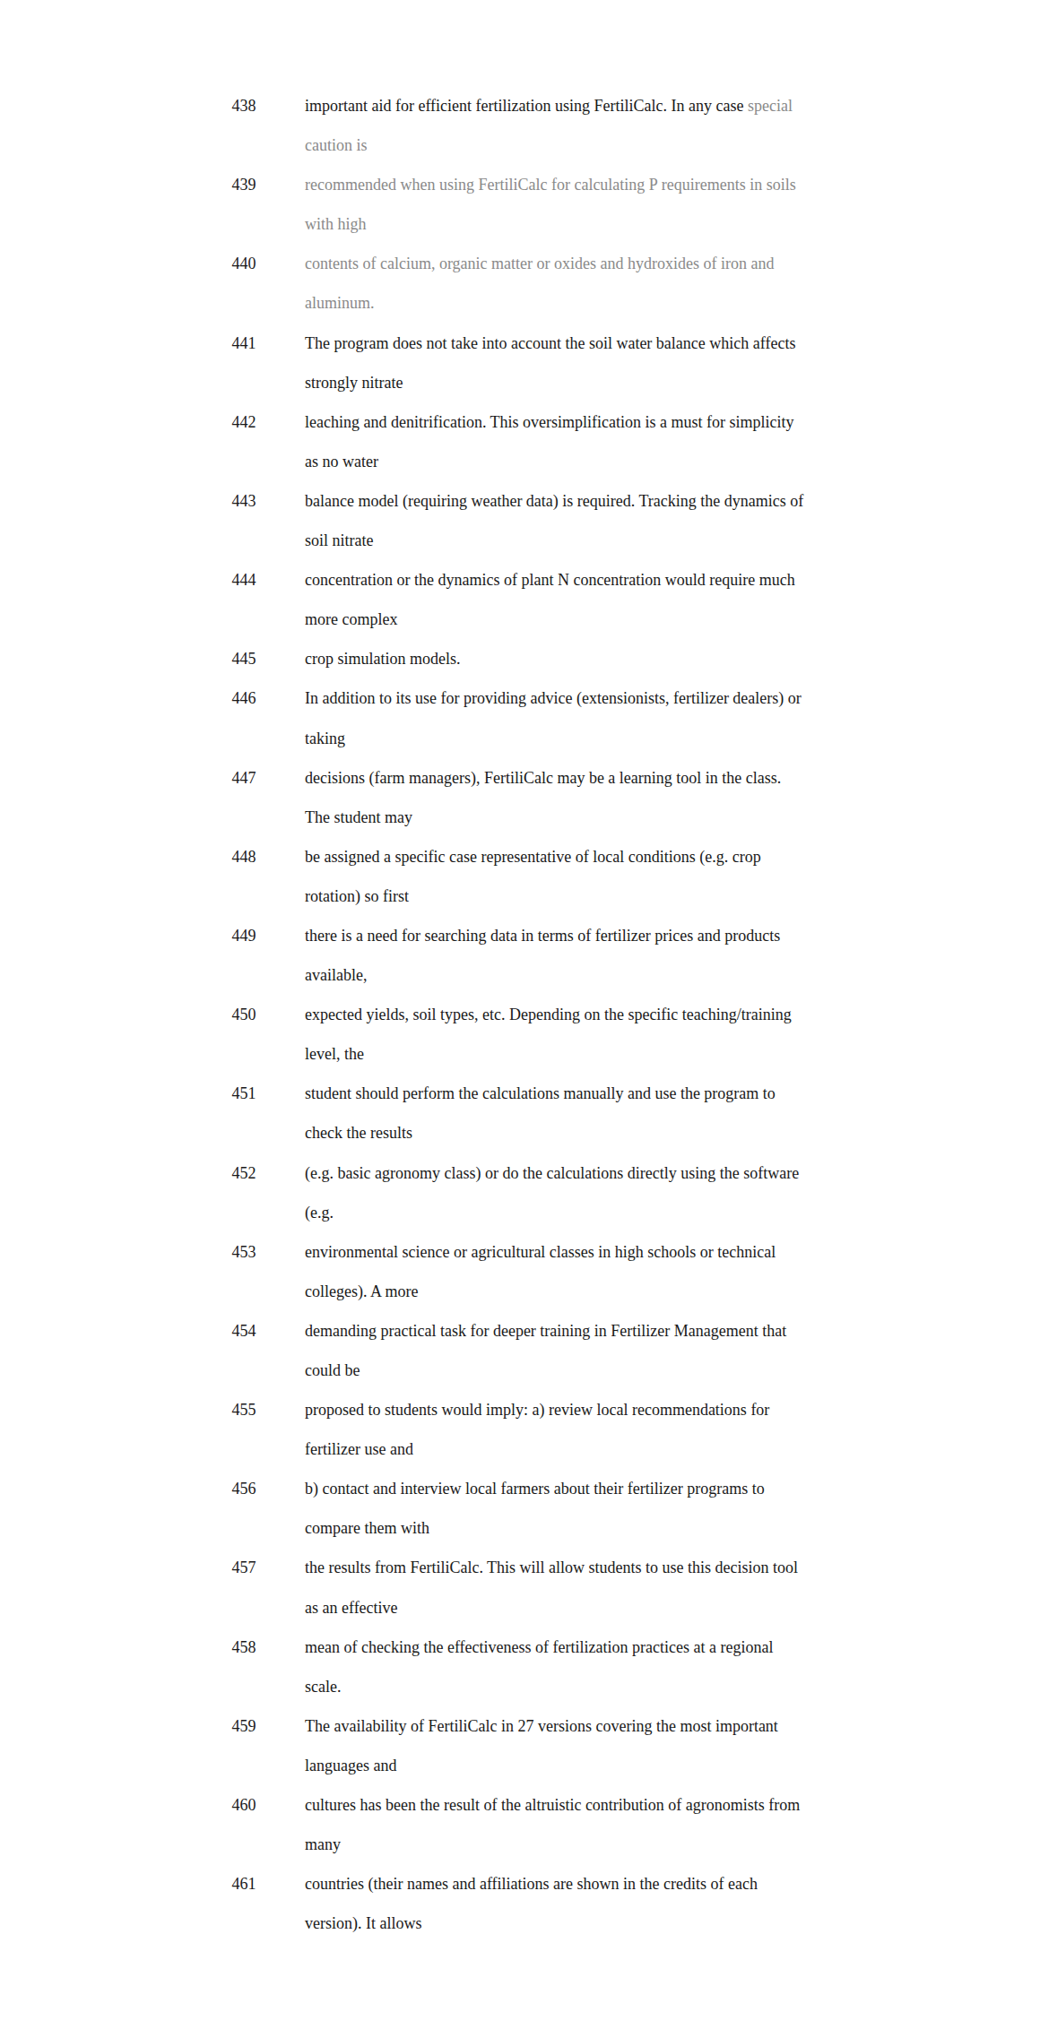important aid for efficient fertilization using FertiliCalc. In any case special caution is
recommended when using FertiliCalc for calculating P requirements in soils with high
contents of calcium, organic matter or oxides and hydroxides of iron and aluminum.
The program does not take into account the soil water balance which affects strongly nitrate
leaching and denitrification. This oversimplification is a must for simplicity as no water
balance model (requiring weather data) is required. Tracking the dynamics of soil nitrate
concentration or the dynamics of plant N concentration would require much more complex
crop simulation models.
In addition to its use for providing advice (extensionists, fertilizer dealers) or taking
decisions (farm managers), FertiliCalc may be a learning tool in the class. The student may
be assigned a specific case representative of local conditions (e.g. crop rotation) so first
there is a need for searching data in terms of fertilizer prices and products available,
expected yields, soil types, etc. Depending on the specific teaching/training level, the
student should perform the calculations manually and use the program to check the results
(e.g. basic agronomy class) or do the calculations directly using the software (e.g.
environmental science or agricultural classes in high schools or technical colleges). A more
demanding practical task for deeper training in Fertilizer Management that could be
proposed to students would imply: a) review local recommendations for fertilizer use and
b) contact and interview local farmers about their fertilizer programs to compare them with
the results from FertiliCalc. This will allow students to use this decision tool as an effective
mean of checking the effectiveness of fertilization practices at a regional scale.
The availability of FertiliCalc in 27 versions covering the most important languages and
cultures has been the result of the altruistic contribution of agronomists from many
countries (their names and affiliations are shown in the credits of each version). It allows